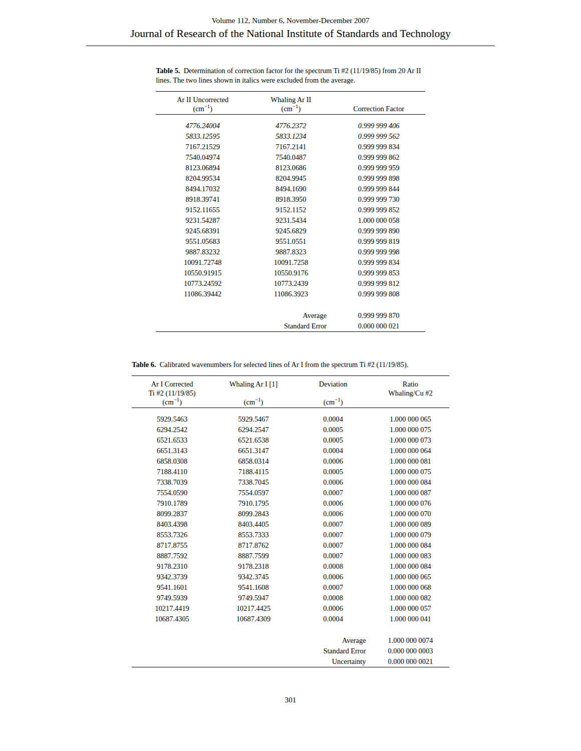Volume 112, Number 6, November-December 2007
Journal of Research of the National Institute of Standards and Technology
Table 5. Determination of correction factor for the spectrum Ti #2 (11/19/85) from 20 Ar II lines. The two lines shown in italics were excluded from the average.
| Ar II Uncorrected (cm −1 ) | Whaling Ar II (cm −1 ) | Correction Factor |
| --- | --- | --- |
| 4776.24004 | 4776.2372 | 0.999 999 406 |
| 5833.12595 | 5833.1234 | 0.999 999 562 |
| 7167.21529 | 7167.2141 | 0.999 999 834 |
| 7540.04974 | 7540.0487 | 0.999 999 862 |
| 8123.06894 | 8123.0686 | 0.999 999 959 |
| 8204.99534 | 8204.9945 | 0.999 999 898 |
| 8494.17032 | 8494.1690 | 0.999 999 844 |
| 8918.39741 | 8918.3950 | 0.999 999 730 |
| 9152.11655 | 9152.1152 | 0.999 999 852 |
| 9231.54287 | 9231.5434 | 1.000 000 058 |
| 9245.68391 | 9245.6829 | 0.999 999 890 |
| 9551.05683 | 9551.0551 | 0.999 999 819 |
| 9887.83232 | 9887.8323 | 0.999 999 998 |
| 10091.72748 | 10091.7258 | 0.999 999 834 |
| 10550.91915 | 10550.9176 | 0.999 999 853 |
| 10773.24592 | 10773.2439 | 0.999 999 812 |
| 11086.39442 | 11086.3923 | 0.999 999 808 |
| | Average | 0.999 999 870 |
| | Standard Error | 0.000 000 021 |
Table 6. Calibrated wavenumbers for selected lines of Ar I from the spectrum Ti #2 (11/19/85).
| Ar I Corrected Ti #2 (11/19/85) (cm −1 ) | Whaling Ar I [1] (cm −1 ) | Deviation (cm −1 ) | Ratio Whaling/Cu #2 |
| --- | --- | --- | --- |
| 5929.5463 | 5929.5467 | 0.0004 | 1.000 000 065 |
| 6294.2542 | 6294.2547 | 0.0005 | 1.000 000 075 |
| 6521.6533 | 6521.6538 | 0.0005 | 1.000 000 073 |
| 6651.3143 | 6651.3147 | 0.0004 | 1.000 000 064 |
| 6858.0308 | 6858.0314 | 0.0006 | 1.000 000 081 |
| 7188.4110 | 7188.4115 | 0.0005 | 1.000 000 075 |
| 7338.7039 | 7338.7045 | 0.0006 | 1.000 000 084 |
| 7554.0590 | 7554.0597 | 0.0007 | 1.000 000 087 |
| 7910.1789 | 7910.1795 | 0.0006 | 1.000 000 076 |
| 8099.2837 | 8099.2843 | 0.0006 | 1.000 000 070 |
| 8403.4398 | 8403.4405 | 0.0007 | 1.000 000 089 |
| 8553.7326 | 8553.7333 | 0.0007 | 1.000 000 079 |
| 8717.8755 | 8717.8762 | 0.0007 | 1.000 000 084 |
| 8887.7592 | 8887.7599 | 0.0007 | 1.000 000 083 |
| 9178.2310 | 9178.2318 | 0.0008 | 1.000 000 084 |
| 9342.3739 | 9342.3745 | 0.0006 | 1.000 000 065 |
| 9541.1601 | 9541.1608 | 0.0007 | 1.000 000 068 |
| 9749.5939 | 9749.5947 | 0.0008 | 1.000 000 082 |
| 10217.4419 | 10217.4425 | 0.0006 | 1.000 000 057 |
| 10687.4305 | 10687.4309 | 0.0004 | 1.000 000 041 |
| | | Average | 1.000 000 0074 |
| | | Standard Error | 0.000 000 0003 |
| | | Uncertainty | 0.000 000 0021 |
301